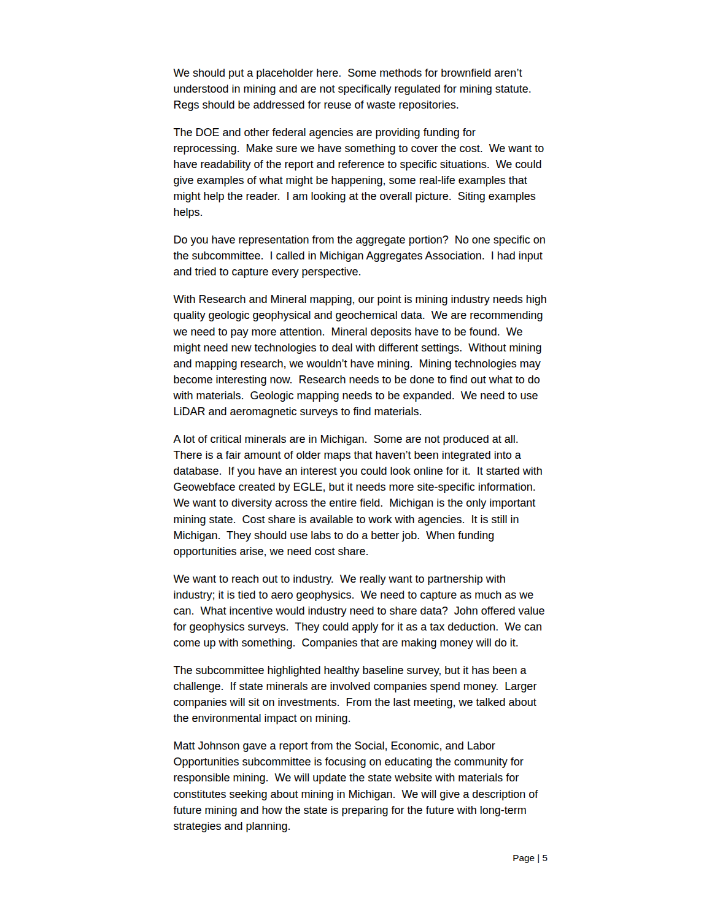We should put a placeholder here. Some methods for brownfield aren’t understood in mining and are not specifically regulated for mining statute. Regs should be addressed for reuse of waste repositories.
The DOE and other federal agencies are providing funding for reprocessing. Make sure we have something to cover the cost. We want to have readability of the report and reference to specific situations. We could give examples of what might be happening, some real-life examples that might help the reader. I am looking at the overall picture. Siting examples helps.
Do you have representation from the aggregate portion? No one specific on the subcommittee. I called in Michigan Aggregates Association. I had input and tried to capture every perspective.
With Research and Mineral mapping, our point is mining industry needs high quality geologic geophysical and geochemical data. We are recommending we need to pay more attention. Mineral deposits have to be found. We might need new technologies to deal with different settings. Without mining and mapping research, we wouldn’t have mining. Mining technologies may become interesting now. Research needs to be done to find out what to do with materials. Geologic mapping needs to be expanded. We need to use LiDAR and aeromagnetic surveys to find materials.
A lot of critical minerals are in Michigan. Some are not produced at all. There is a fair amount of older maps that haven’t been integrated into a database. If you have an interest you could look online for it. It started with Geowebface created by EGLE, but it needs more site-specific information. We want to diversity across the entire field. Michigan is the only important mining state. Cost share is available to work with agencies. It is still in Michigan. They should use labs to do a better job. When funding opportunities arise, we need cost share.
We want to reach out to industry. We really want to partnership with industry; it is tied to aero geophysics. We need to capture as much as we can. What incentive would industry need to share data? John offered value for geophysics surveys. They could apply for it as a tax deduction. We can come up with something. Companies that are making money will do it.
The subcommittee highlighted healthy baseline survey, but it has been a challenge. If state minerals are involved companies spend money. Larger companies will sit on investments. From the last meeting, we talked about the environmental impact on mining.
Matt Johnson gave a report from the Social, Economic, and Labor Opportunities subcommittee is focusing on educating the community for responsible mining. We will update the state website with materials for constitutes seeking about mining in Michigan. We will give a description of future mining and how the state is preparing for the future with long-term strategies and planning.
Page | 5